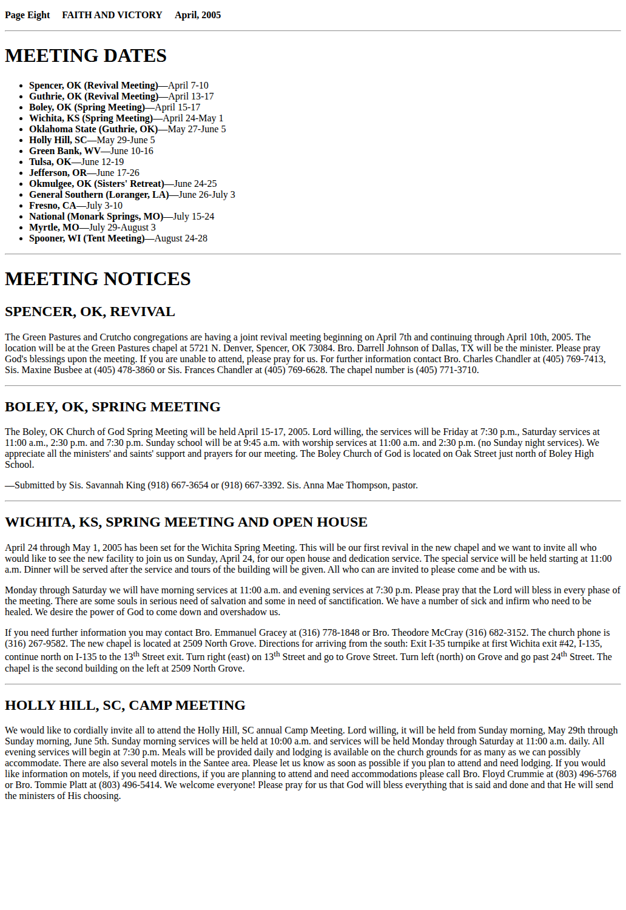Page Eight FAITH AND VICTORY April, 2005
MEETING DATES
Spencer, OK (Revival Meeting)—April 7-10
Guthrie, OK (Revival Meeting)—April 13-17
Boley, OK (Spring Meeting)—April 15-17
Wichita, KS (Spring Meeting)—April 24-May 1
Oklahoma State (Guthrie, OK)—May 27-June 5
Holly Hill, SC—May 29-June 5
Green Bank, WV—June 10-16
Tulsa, OK—June 12-19
Jefferson, OR—June 17-26
Okmulgee, OK (Sisters' Retreat)—June 24-25
General Southern (Loranger, LA)—June 26-July 3
Fresno, CA—July 3-10
National (Monark Springs, MO)—July 15-24
Myrtle, MO—July 29-August 3
Spooner, WI (Tent Meeting)—August 24-28
MEETING NOTICES
SPENCER, OK, REVIVAL
The Green Pastures and Crutcho congregations are having a joint revival meeting beginning on April 7th and continuing through April 10th, 2005. The location will be at the Green Pastures chapel at 5721 N. Denver, Spencer, OK 73084. Bro. Darrell Johnson of Dallas, TX will be the minister. Please pray God's blessings upon the meeting. If you are unable to attend, please pray for us. For further information contact Bro. Charles Chandler at (405) 769-7413, Sis. Maxine Busbee at (405) 478-3860 or Sis. Frances Chandler at (405) 769-6628. The chapel number is (405) 771-3710.
BOLEY, OK, SPRING MEETING
The Boley, OK Church of God Spring Meeting will be held April 15-17, 2005. Lord willing, the services will be Friday at 7:30 p.m., Saturday services at 11:00 a.m., 2:30 p.m. and 7:30 p.m. Sunday school will be at 9:45 a.m. with worship services at 11:00 a.m. and 2:30 p.m. (no Sunday night services). We appreciate all the ministers' and saints' support and prayers for our meeting. The Boley Church of God is located on Oak Street just north of Boley High School.
—Submitted by Sis. Savannah King (918) 667-3654 or (918) 667-3392. Sis. Anna Mae Thompson, pastor.
WICHITA, KS, SPRING MEETING AND OPEN HOUSE
April 24 through May 1, 2005 has been set for the Wichita Spring Meeting. This will be our first revival in the new chapel and we want to invite all who would like to see the new facility to join us on Sunday, April 24, for our open house and dedication service. The special service will be held starting at 11:00 a.m. Dinner will be served after the service and tours of the building will be given. All who can are invited to please come and be with us.
Monday through Saturday we will have morning services at 11:00 a.m. and evening services at 7:30 p.m. Please pray that the Lord will bless in every phase of the meeting. There are some souls in serious need of salvation and some in need of sanctification. We have a number of sick and infirm who need to be healed. We desire the power of God to come down and overshadow us.
If you need further information you may contact Bro. Emmanuel Gracey at (316) 778-1848 or Bro. Theodore McCray (316) 682-3152. The church phone is (316) 267-9582. The new chapel is located at 2509 North Grove. Directions for arriving from the south: Exit I-35 turnpike at first Wichita exit #42, I-135, continue north on I-135 to the 13th Street exit. Turn right (east) on 13th Street and go to Grove Street. Turn left (north) on Grove and go past 24th Street. The chapel is the second building on the left at 2509 North Grove.
HOLLY HILL, SC, CAMP MEETING
We would like to cordially invite all to attend the Holly Hill, SC annual Camp Meeting. Lord willing, it will be held from Sunday morning, May 29th through Sunday morning, June 5th. Sunday morning services will be held at 10:00 a.m. and services will be held Monday through Saturday at 11:00 a.m. daily. All evening services will begin at 7:30 p.m. Meals will be provided daily and lodging is available on the church grounds for as many as we can possibly accommodate. There are also several motels in the Santee area. Please let us know as soon as possible if you plan to attend and need lodging. If you would like information on motels, if you need directions, if you are planning to attend and need accommodations please call Bro. Floyd Crummie at (803) 496-5768 or Bro. Tommie Platt at (803) 496-5414. We welcome everyone! Please pray for us that God will bless everything that is said and done and that He will send the ministers of His choosing.